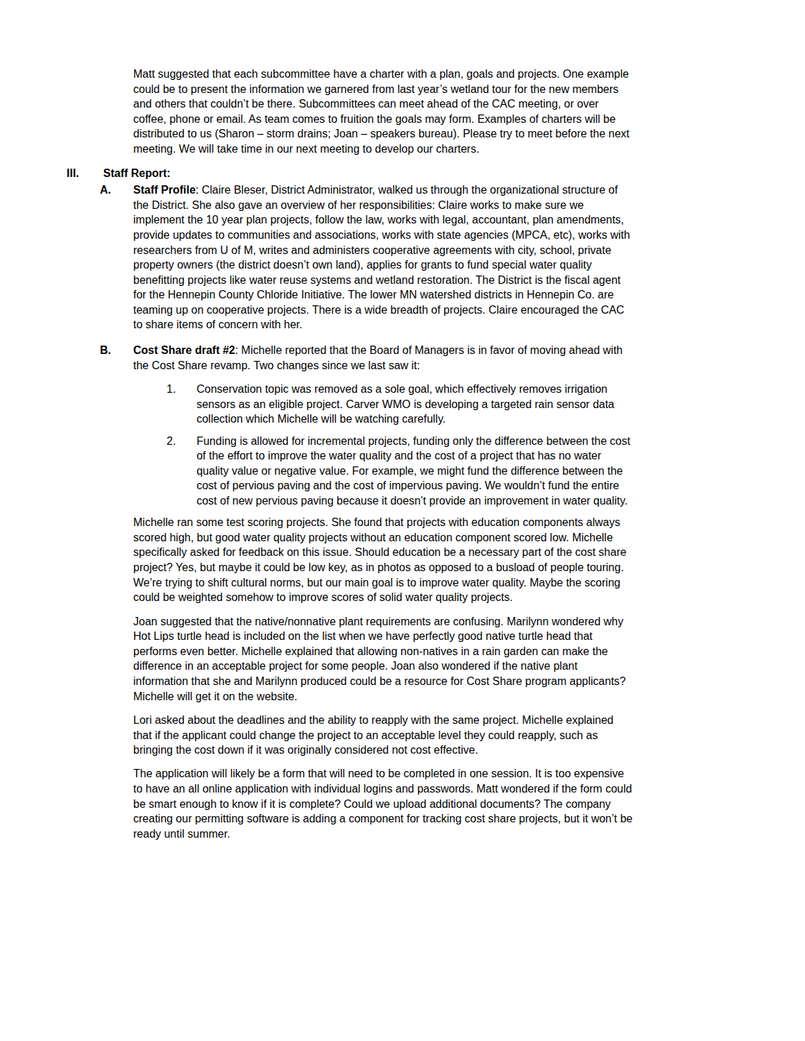Matt suggested that each subcommittee have a charter with a plan, goals and projects. One example could be to present the information we garnered from last year’s wetland tour for the new members and others that couldn’t be there. Subcommittees can meet ahead of the CAC meeting, or over coffee, phone or email. As team comes to fruition the goals may form. Examples of charters will be distributed to us (Sharon – storm drains; Joan – speakers bureau). Please try to meet before the next meeting. We will take time in our next meeting to develop our charters.
III.
Staff Report:
A.
Staff Profile: Claire Bleser, District Administrator, walked us through the organizational structure of the District. She also gave an overview of her responsibilities: Claire works to make sure we implement the 10 year plan projects, follow the law, works with legal, accountant, plan amendments, provide updates to communities and associations, works with state agencies (MPCA, etc), works with researchers from U of M, writes and administers cooperative agreements with city, school, private property owners (the district doesn’t own land), applies for grants to fund special water quality benefitting projects like water reuse systems and wetland restoration. The District is the fiscal agent for the Hennepin County Chloride Initiative. The lower MN watershed districts in Hennepin Co. are teaming up on cooperative projects. There is a wide breadth of projects. Claire encouraged the CAC to share items of concern with her.
B.
Cost Share draft #2: Michelle reported that the Board of Managers is in favor of moving ahead with the Cost Share revamp. Two changes since we last saw it:
1.
Conservation topic was removed as a sole goal, which effectively removes irrigation sensors as an eligible project. Carver WMO is developing a targeted rain sensor data collection which Michelle will be watching carefully.
2.
Funding is allowed for incremental projects, funding only the difference between the cost of the effort to improve the water quality and the cost of a project that has no water quality value or negative value. For example, we might fund the difference between the cost of pervious paving and the cost of impervious paving. We wouldn’t fund the entire cost of new pervious paving because it doesn’t provide an improvement in water quality.
Michelle ran some test scoring projects. She found that projects with education components always scored high, but good water quality projects without an education component scored low. Michelle specifically asked for feedback on this issue. Should education be a necessary part of the cost share project? Yes, but maybe it could be low key, as in photos as opposed to a busload of people touring. We’re trying to shift cultural norms, but our main goal is to improve water quality. Maybe the scoring could be weighted somehow to improve scores of solid water quality projects.
Joan suggested that the native/nonnative plant requirements are confusing. Marilynn wondered why Hot Lips turtle head is included on the list when we have perfectly good native turtle head that performs even better. Michelle explained that allowing non-natives in a rain garden can make the difference in an acceptable project for some people. Joan also wondered if the native plant information that she and Marilynn produced could be a resource for Cost Share program applicants? Michelle will get it on the website.
Lori asked about the deadlines and the ability to reapply with the same project. Michelle explained that if the applicant could change the project to an acceptable level they could reapply, such as bringing the cost down if it was originally considered not cost effective.
The application will likely be a form that will need to be completed in one session. It is too expensive to have an all online application with individual logins and passwords. Matt wondered if the form could be smart enough to know if it is complete? Could we upload additional documents? The company creating our permitting software is adding a component for tracking cost share projects, but it won’t be ready until summer.